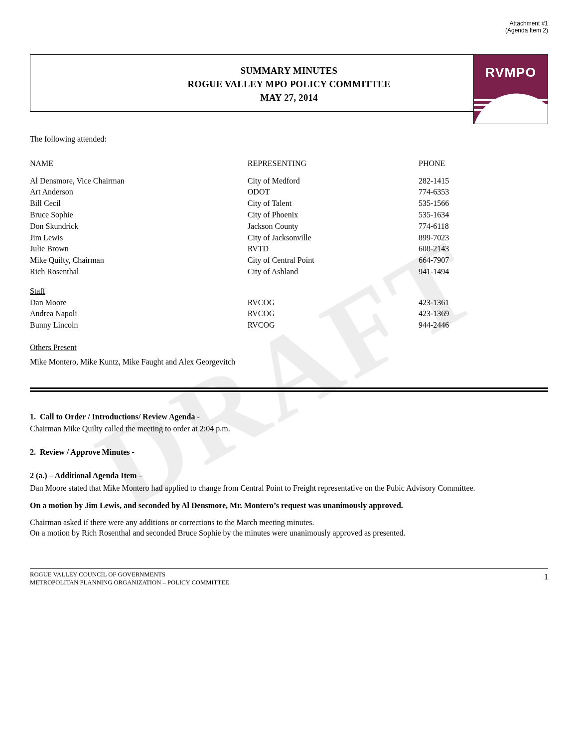DRAFT
Attachment #1
(Agenda Item 2)
SUMMARY MINUTES
ROGUE VALLEY MPO POLICY COMMITTEE
MAY 27, 2014
RVMPO
The following attended:
| NAME | REPRESENTING | PHONE |
| --- | --- | --- |
| Al Densmore, Vice Chairman | City of Medford | 282-1415 |
| Art Anderson | ODOT | 774-6353 |
| Bill Cecil | City of Talent | 535-1566 |
| Bruce Sophie | City of Phoenix | 535-1634 |
| Don Skundrick | Jackson County | 774-6118 |
| Jim Lewis | City of Jacksonville | 899-7023 |
| Julie Brown | RVTD | 608-2143 |
| Mike Quilty, Chairman | City of Central Point | 664-7907 |
| Rich Rosenthal | City of Ashland | 941-1494 |
| Staff | | |
| Dan Moore | RVCOG | 423-1361 |
| Andrea Napoli | RVCOG | 423-1369 |
| Bunny Lincoln | RVCOG | 944-2446 |
Others Present
Mike Montero, Mike Kuntz, Mike Faught and Alex Georgevitch
1. Call to Order / Introductions/ Review Agenda -
Chairman Mike Quilty called the meeting to order at 2:04 p.m.
2. Review / Approve Minutes -
2 (a.) – Additional Agenda Item –
Dan Moore stated that Mike Montero had applied to change from Central Point to Freight representative on the Pubic Advisory Committee.
On a motion by Jim Lewis, and seconded by Al Densmore, Mr. Montero’s request was unanimously approved.
Chairman asked if there were any additions or corrections to the March meeting minutes.
On a motion by Rich Rosenthal and seconded Bruce Sophie by the minutes were unanimously approved as presented.
ROGUE VALLEY COUNCIL OF GOVERNMENTS
METROPOLITAN PLANNING ORGANIZATION – POLICY COMMITTEE 1